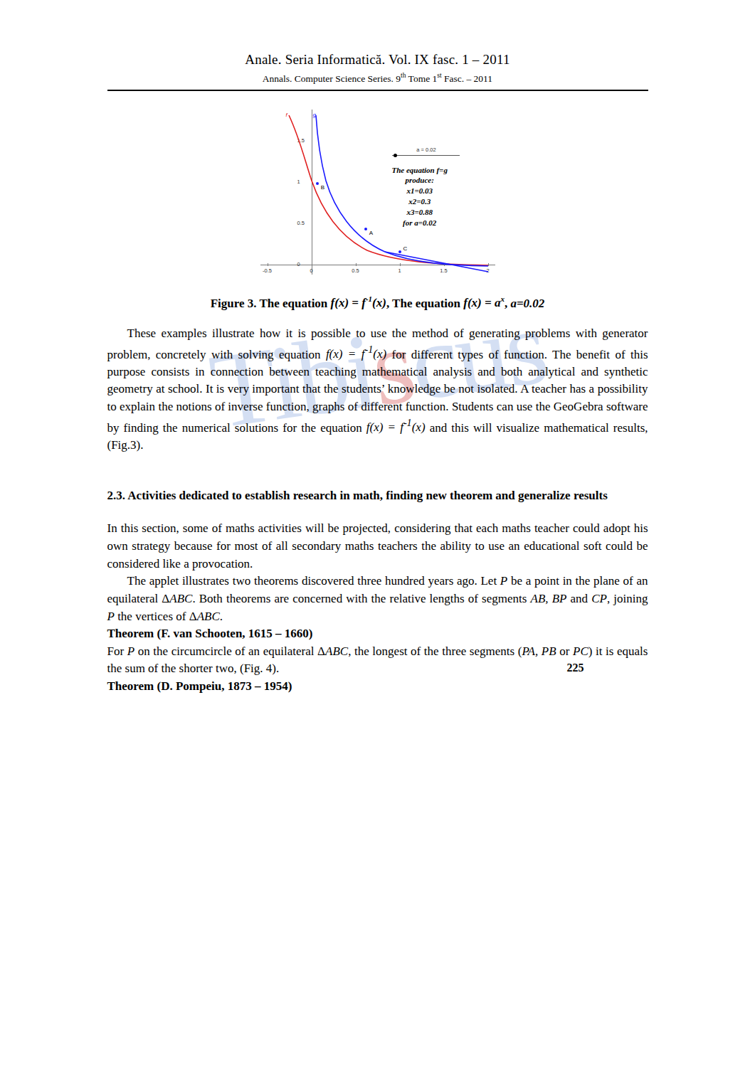Tibiscus
Anale. Seria Informatică. Vol. IX fasc. 1 – 2011
Annals. Computer Science Series. 9th Tome 1st Fasc. – 2011
-0.5
0
0.5
1
1.5
2
0
0.5
1
1.5
f
g
B
A
C
a = 0.02
The equation f=g
produce:
x1=0.03
x2=0.3
x3=0.88
for a=0.02
Figure 3. The equation f(x) = f-1(x), The equation f(x) = ax, a=0.02
These examples illustrate how it is possible to use the method of generating problems with generator problem, concretely with solving equation f(x) = f-1(x) for different types of function. The benefit of this purpose consists in connection between teaching mathematical analysis and both analytical and synthetic geometry at school. It is very important that the students’ knowledge be not isolated. A teacher has a possibility to explain the notions of inverse function, graphs of different function. Students can use the GeoGebra software by finding the numerical solutions for the equation f(x) = f-1(x) and this will visualize mathematical results, (Fig.3).
2.3. Activities dedicated to establish research in math, finding new theorem and generalize results
In this section, some of maths activities will be projected, considering that each maths teacher could adopt his own strategy because for most of all secondary maths teachers the ability to use an educational soft could be considered like a provocation.
The applet illustrates two theorems discovered three hundred years ago. Let P be a point in the plane of an equilateral ΔABC. Both theorems are concerned with the relative lengths of segments AB, BP and CP, joining P the vertices of ΔABC.
Theorem (F. van Schooten, 1615 – 1660)
For P on the circumcircle of an equilateral ΔABC, the longest of the three segments (PA, PB or PC) it is equals the sum of the shorter two, (Fig. 4).
Theorem (D. Pompeiu, 1873 – 1954)
225